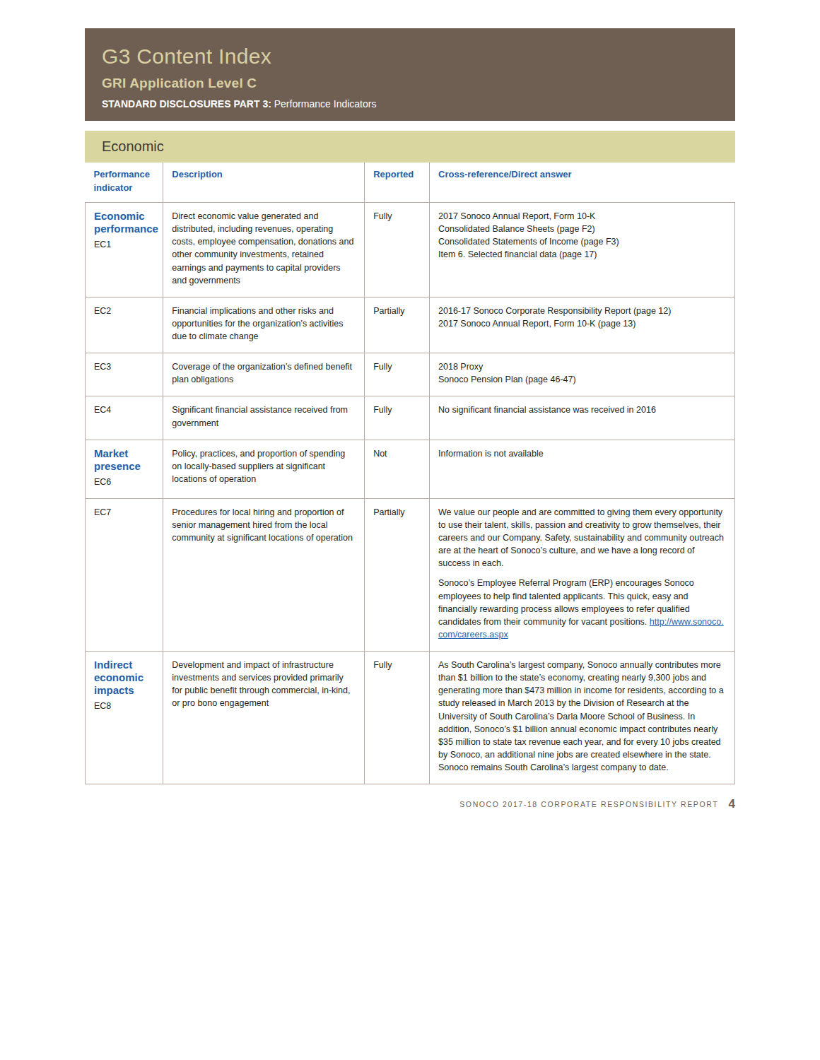G3 Content Index
GRI Application Level C
STANDARD DISCLOSURES PART 3: Performance Indicators
Economic
| Performance indicator | Description | Reported | Cross-reference/Direct answer |
| --- | --- | --- | --- |
| Economic performance EC1 | Direct economic value generated and distributed, including revenues, operating costs, employee compensation, donations and other community investments, retained earnings and payments to capital providers and governments | Fully | 2017 Sonoco Annual Report, Form 10-K Consolidated Balance Sheets (page F2) Consolidated Statements of Income (page F3) Item 6. Selected financial data (page 17) |
| EC2 | Financial implications and other risks and opportunities for the organization’s activities due to climate change | Partially | 2016-17 Sonoco Corporate Responsibility Report (page 12) 2017 Sonoco Annual Report, Form 10-K (page 13) |
| EC3 | Coverage of the organization’s defined benefit plan obligations | Fully | 2018 Proxy Sonoco Pension Plan (page 46-47) |
| EC4 | Significant financial assistance received from government | Fully | No significant financial assistance was received in 2016 |
| Market presence EC6 | Policy, practices, and proportion of spending on locally-based suppliers at significant locations of operation | Not | Information is not available |
| EC7 | Procedures for local hiring and proportion of senior management hired from the local community at significant locations of operation | Partially | We value our people and are committed to giving them every opportunity to use their talent, skills, passion and creativity to grow themselves, their careers and our Company. Safety, sustainability and community outreach are at the heart of Sonoco’s culture, and we have a long record of success in each. Sonoco’s Employee Referral Program (ERP) encourages Sonoco employees to help find talented applicants. This quick, easy and financially rewarding process allows employees to refer qualified candidates from their community for vacant positions. http://www.sonoco.com/careers.aspx |
| Indirect economic impacts EC8 | Development and impact of infrastructure investments and services provided primarily for public benefit through commercial, in-kind, or pro bono engagement | Fully | As South Carolina’s largest company, Sonoco annually contributes more than $1 billion to the state’s economy, creating nearly 9,300 jobs and generating more than $473 million in income for residents, according to a study released in March 2013 by the Division of Research at the University of South Carolina’s Darla Moore School of Business. In addition, Sonoco’s $1 billion annual economic impact contributes nearly $35 million to state tax revenue each year, and for every 10 jobs created by Sonoco, an additional nine jobs are created elsewhere in the state. Sonoco remains South Carolina’s largest company to date. |
SONOCO 2017-18 CORPORATE RESPONSIBILITY REPORT 4